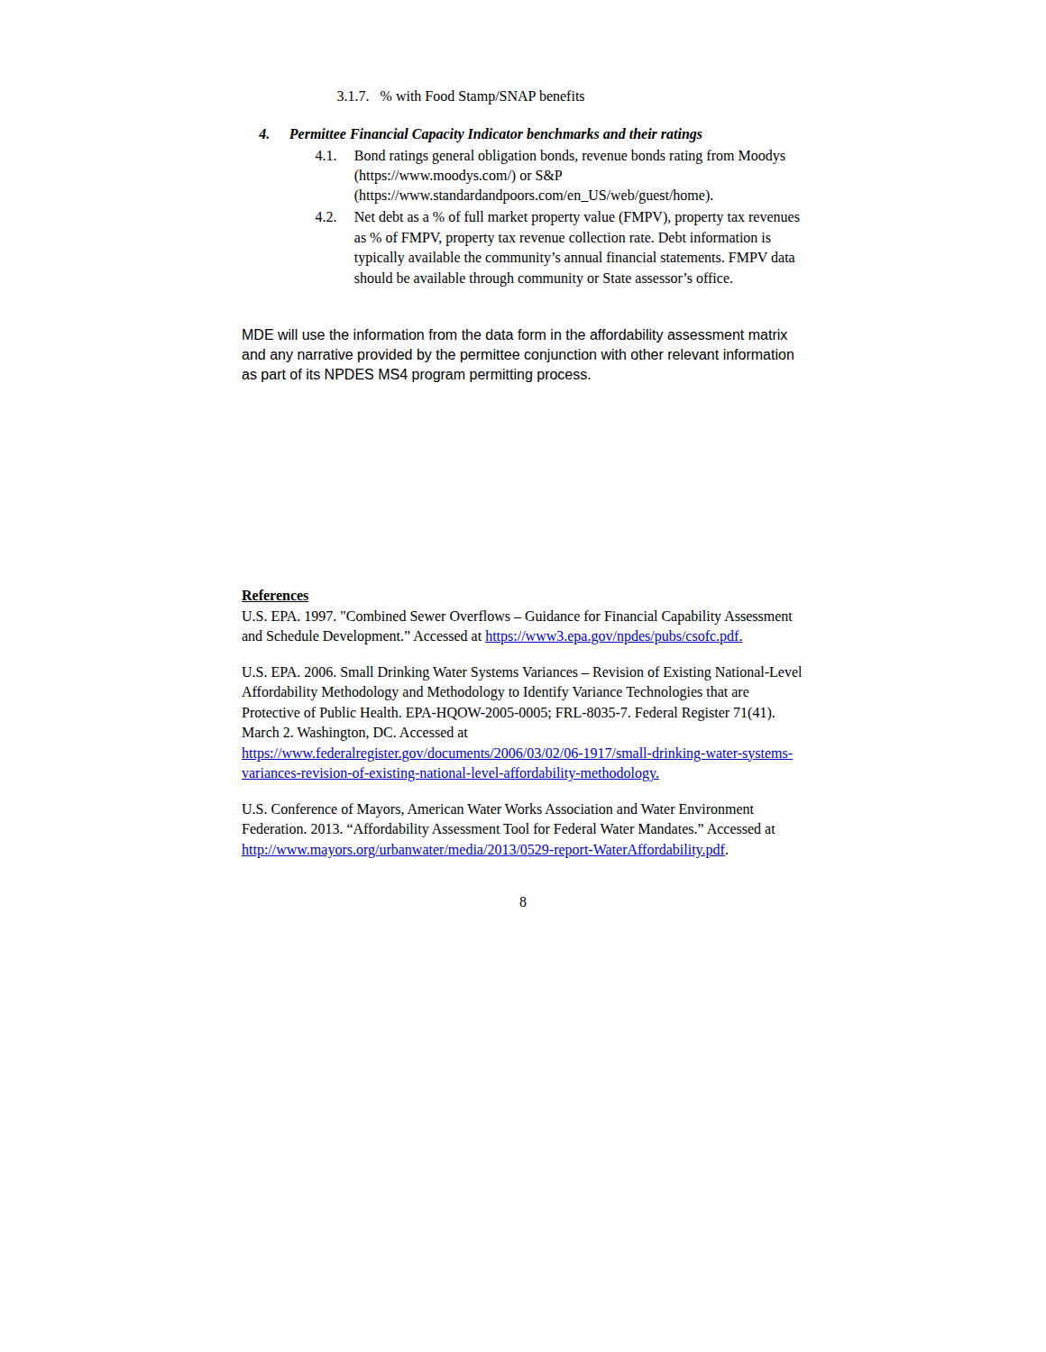3.1.7. % with Food Stamp/SNAP benefits
4. Permittee Financial Capacity Indicator benchmarks and their ratings
4.1. Bond ratings general obligation bonds, revenue bonds rating from Moodys (https://www.moodys.com/) or S&P (https://www.standardandpoors.com/en_US/web/guest/home).
4.2. Net debt as a % of full market property value (FMPV), property tax revenues as % of FMPV, property tax revenue collection rate. Debt information is typically available the community’s annual financial statements. FMPV data should be available through community or State assessor’s office.
MDE will use the information from the data form in the affordability assessment matrix and any narrative provided by the permittee conjunction with other relevant information as part of its NPDES MS4 program permitting process.
References
U.S. EPA. 1997. "Combined Sewer Overflows – Guidance for Financial Capability Assessment and Schedule Development.” Accessed at https://www3.epa.gov/npdes/pubs/csofc.pdf.
U.S. EPA. 2006. Small Drinking Water Systems Variances – Revision of Existing National-Level Affordability Methodology and Methodology to Identify Variance Technologies that are Protective of Public Health. EPA-HQOW-2005-0005; FRL-8035-7. Federal Register 71(41). March 2. Washington, DC. Accessed at https://www.federalregister.gov/documents/2006/03/02/06-1917/small-drinking-water-systems-variances-revision-of-existing-national-level-affordability-methodology.
U.S. Conference of Mayors, American Water Works Association and Water Environment Federation. 2013. “Affordability Assessment Tool for Federal Water Mandates.” Accessed at http://www.mayors.org/urbanwater/media/2013/0529-report-WaterAffordability.pdf.
8